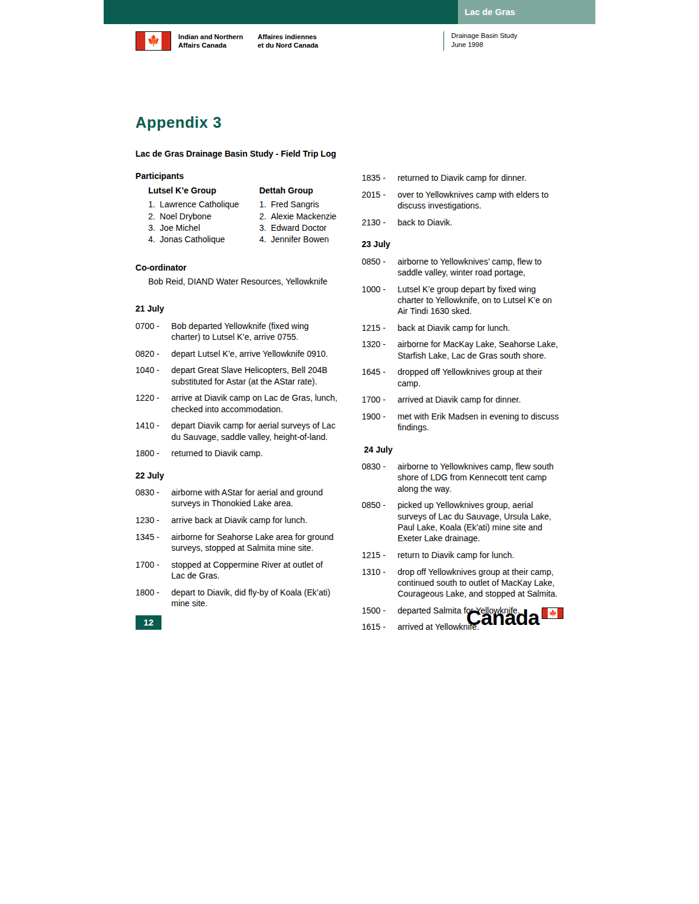Lac de Gras
🍁
Indian and Northern
Affairs Canada
Affaires indiennes
et du Nord Canada
Drainage Basin Study
June 1998
Appendix 3
Lac de Gras Drainage Basin Study - Field Trip Log
Participants
Lutsel K’e Group
1. Lawrence Catholique
2. Noel Drybone
3. Joe Michel
4. Jonas Catholique
Dettah Group
1. Fred Sangris
2. Alexie Mackenzie
3. Edward Doctor
4. Jennifer Bowen
Co-ordinator
Bob Reid, DIAND Water Resources, Yellowknife
21 July
0700 -Bob departed Yellowknife (fixed wing charter) to Lutsel K’e, arrive 0755.
0820 -depart Lutsel K’e, arrive Yellowknife 0910.
1040 -depart Great Slave Helicopters, Bell 204B substituted for Astar (at the AStar rate).
1220 -arrive at Diavik camp on Lac de Gras, lunch, checked into accommodation.
1410 -depart Diavik camp for aerial surveys of Lac du Sauvage, saddle valley, height-of-land.
1800 -returned to Diavik camp.
22 July
0830 -airborne with AStar for aerial and ground surveys in Thonokied Lake area.
1230 -arrive back at Diavik camp for lunch.
1345 -airborne for Seahorse Lake area for ground surveys, stopped at Salmita mine site.
1700 -stopped at Coppermine River at outlet of Lac de Gras.
1800 -depart to Diavik, did fly-by of Koala (Ek’ati) mine site.
1835 -returned to Diavik camp for dinner.
2015 -over to Yellowknives camp with elders to discuss investigations.
2130 -back to Diavik.
23 July
0850 -airborne to Yellowknives’ camp, flew to saddle valley, winter road portage,
1000 -Lutsel K’e group depart by fixed wing charter to Yellowknife, on to Lutsel K’e on Air Tindi 1630 sked.
1215 -back at Diavik camp for lunch.
1320 -airborne for MacKay Lake, Seahorse Lake, Starfish Lake, Lac de Gras south shore.
1645 -dropped off Yellowknives group at their camp.
1700 -arrived at Diavik camp for dinner.
1900 -met with Erik Madsen in evening to discuss findings.
24 July
0830 -airborne to Yellowknives camp, flew south shore of LDG from Kennecott tent camp along the way.
0850 -picked up Yellowknives group, aerial surveys of Lac du Sauvage, Ursula Lake, Paul Lake, Koala (Ek’ati) mine site and Exeter Lake drainage.
1215 -return to Diavik camp for lunch.
1310 -drop off Yellowknives group at their camp, continued south to outlet of MacKay Lake, Courageous Lake, and stopped at Salmita.
1500 -departed Salmita for Yellowknife.
1615 -arrived at Yellowknife.
12
Canada🍁